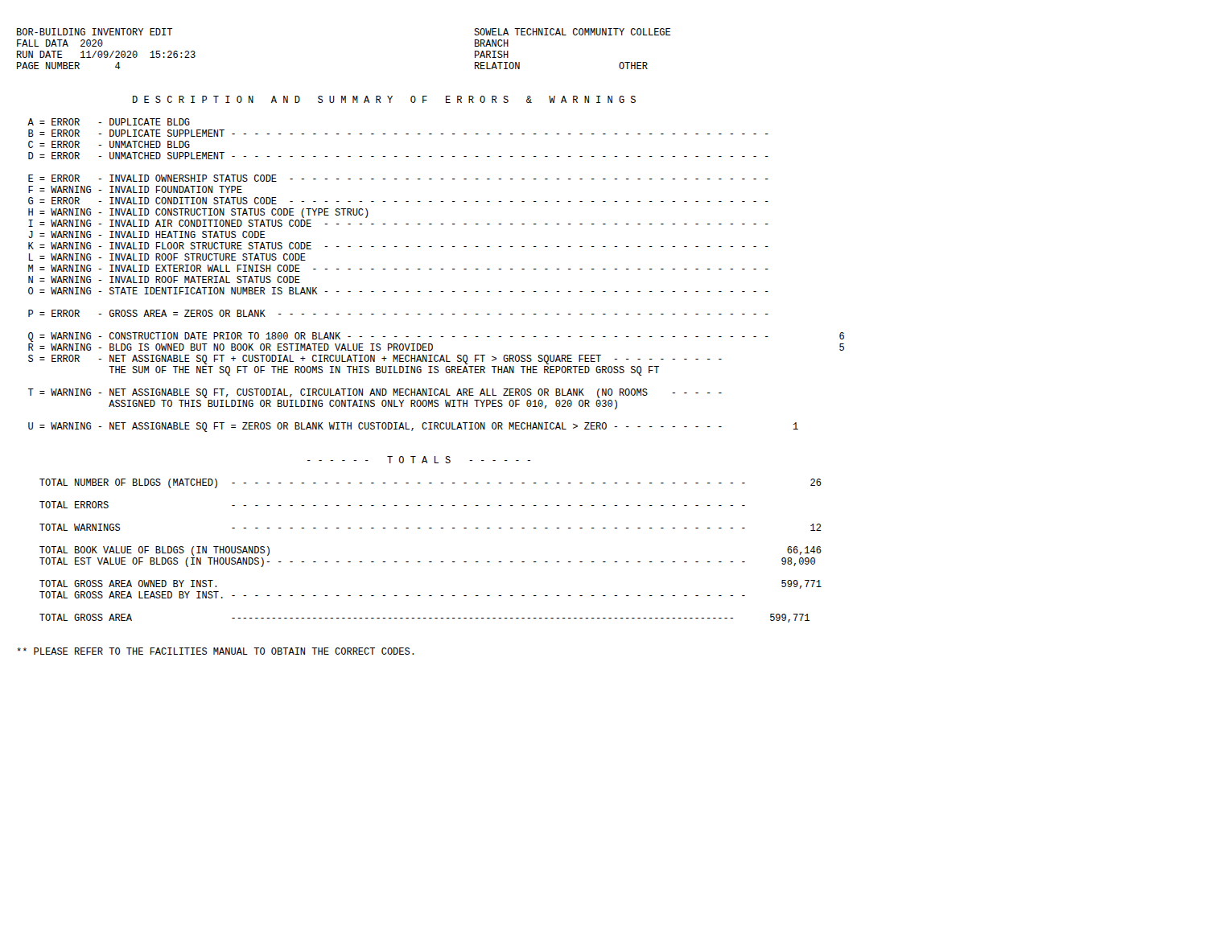BOR-BUILDING INVENTORY EDIT SOWELA TECHNICAL COMMUNITY COLLEGE FALL DATA 2020 BRANCH RUN DATE 11/09/2020 15:26:23 PARISH PAGE NUMBER 4 RELATION OTHER D E S C R I P T I O N A N D S U M M A R Y O F E R R O R S & W A R N I N G S A = ERROR - DUPLICATE BLDG B = ERROR - DUPLICATE SUPPLEMENT - - - - - - - - - - - - - - - - - - - - - - - - - - - - - - - - - - - - - - - - - - - - - - - C = ERROR - UNMATCHED BLDG D = ERROR - UNMATCHED SUPPLEMENT - - - - - - - - - - - - - - - - - - - - - - - - - - - - - - - - - - - - - - - - - - - - - - - E = ERROR - INVALID OWNERSHIP STATUS CODE - - - - - - - - - - - - - - - - - - - - - - - - - - - - - - - - - - - - - - - - - - F = WARNING - INVALID FOUNDATION TYPE G = ERROR - INVALID CONDITION STATUS CODE - - - - - - - - - - - - - - - - - - - - - - - - - - - - - - - - - - - - - - - - - - H = WARNING - INVALID CONSTRUCTION STATUS CODE (TYPE STRUC) I = WARNING - INVALID AIR CONDITIONED STATUS CODE - - - - - - - - - - - - - - - - - - - - - - - - - - - - - - - - - - - - - - - J = WARNING - INVALID HEATING STATUS CODE K = WARNING - INVALID FLOOR STRUCTURE STATUS CODE - - - - - - - - - - - - - - - - - - - - - - - - - - - - - - - - - - - - - - - L = WARNING - INVALID ROOF STRUCTURE STATUS CODE M = WARNING - INVALID EXTERIOR WALL FINISH CODE - - - - - - - - - - - - - - - - - - - - - - - - - - - - - - - - - - - - - - - - N = WARNING - INVALID ROOF MATERIAL STATUS CODE O = WARNING - STATE IDENTIFICATION NUMBER IS BLANK - - - - - - - - - - - - - - - - - - - - - - - - - - - - - - - - - - - - - - - P = ERROR - GROSS AREA = ZEROS OR BLANK - - - - - - - - - - - - - - - - - - - - - - - - - - - - - - - - - - - - - - - - - - - Q = WARNING - CONSTRUCTION DATE PRIOR TO 1800 OR BLANK - - - - - - - - - - - - - - - - - - - - - - - - - - - - - - - - - - - - - 6 R = WARNING - BLDG IS OWNED BUT NO BOOK OR ESTIMATED VALUE IS PROVIDED 5 S = ERROR - NET ASSIGNABLE SQ FT + CUSTODIAL + CIRCULATION + MECHANICAL SQ FT > GROSS SQUARE FEET - - - - - - - - - - THE SUM OF THE NET SQ FT OF THE ROOMS IN THIS BUILDING IS GREATER THAN THE REPORTED GROSS SQ FT T = WARNING - NET ASSIGNABLE SQ FT, CUSTODIAL, CIRCULATION AND MECHANICAL ARE ALL ZEROS OR BLANK (NO ROOMS - - - - - ASSIGNED TO THIS BUILDING OR BUILDING CONTAINS ONLY ROOMS WITH TYPES OF 010, 020 OR 030) U = WARNING - NET ASSIGNABLE SQ FT = ZEROS OR BLANK WITH CUSTODIAL, CIRCULATION OR MECHANICAL > ZERO - - - - - - - - - - 1 - - - - - - T O T A L S - - - - - - TOTAL NUMBER OF BLDGS (MATCHED) - - - - - - - - - - - - - - - - - - - - - - - - - - - - - - - - - - - - - - - - - - - - - 26 TOTAL ERRORS - - - - - - - - - - - - - - - - - - - - - - - - - - - - - - - - - - - - - - - - - - - - - TOTAL WARNINGS - - - - - - - - - - - - - - - - - - - - - - - - - - - - - - - - - - - - - - - - - - - - - 12 TOTAL BOOK VALUE OF BLDGS (IN THOUSANDS) 66,146 TOTAL EST VALUE OF BLDGS (IN THOUSANDS)- - - - - - - - - - - - - - - - - - - - - - - - - - - - - - - - - - - - - - - - - - 98,090 TOTAL GROSS AREA OWNED BY INST. 599,771 TOTAL GROSS AREA LEASED BY INST. - - - - - - - - - - - - - - - - - - - - - - - - - - - - - - - - - - - - - - - - - - - - - TOTAL GROSS AREA --------------------------------------------------------------------------------------- 599,771 ** PLEASE REFER TO THE FACILITIES MANUAL TO OBTAIN THE CORRECT CODES.